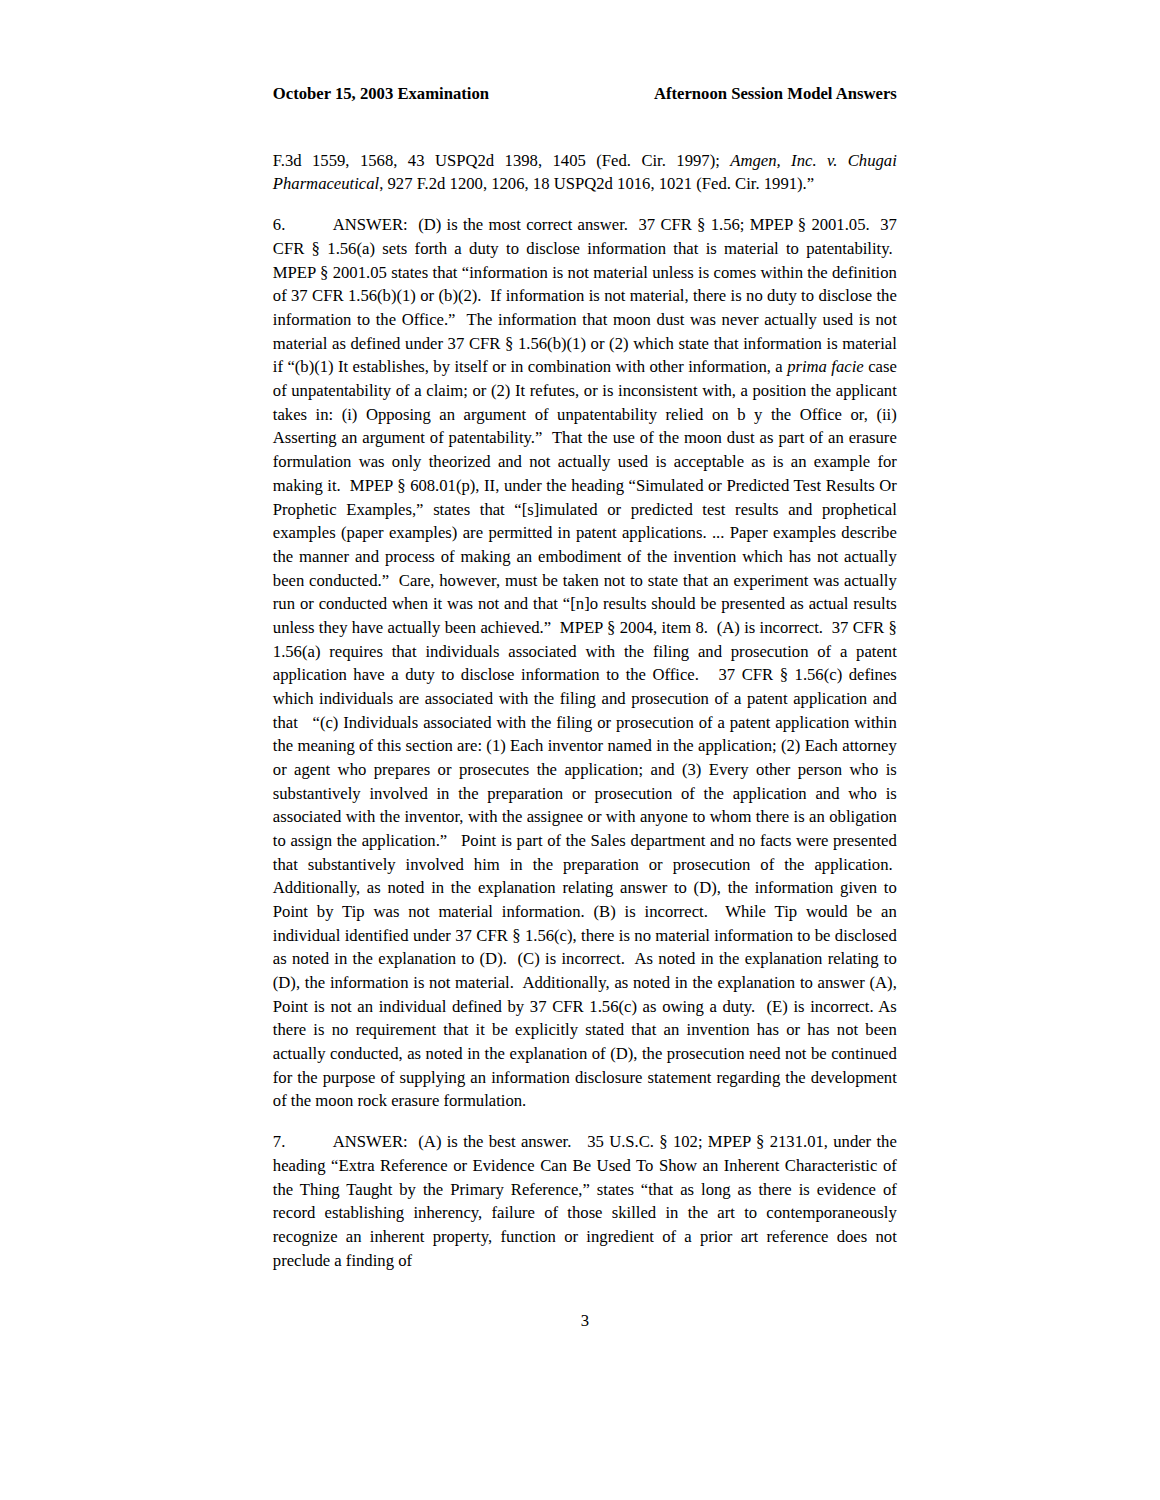October 15, 2003 Examination Afternoon Session Model Answers
F.3d 1559, 1568, 43 USPQ2d 1398, 1405 (Fed. Cir. 1997); Amgen, Inc. v. Chugai Pharmaceutical, 927 F.2d 1200, 1206, 18 USPQ2d 1016, 1021 (Fed. Cir. 1991).”
6. ANSWER: (D) is the most correct answer. 37 CFR § 1.56; MPEP § 2001.05. 37 CFR § 1.56(a) sets forth a duty to disclose information that is material to patentability. MPEP § 2001.05 states that “information is not material unless is comes within the definition of 37 CFR 1.56(b)(1) or (b)(2). If information is not material, there is no duty to disclose the information to the Office.” The information that moon dust was never actually used is not material as defined under 37 CFR § 1.56(b)(1) or (2) which state that information is material if “(b)(1) It establishes, by itself or in combination with other information, a prima facie case of unpatentability of a claim; or (2) It refutes, or is inconsistent with, a position the applicant takes in: (i) Opposing an argument of unpatentability relied on b y the Office or, (ii) Asserting an argument of patentability.” That the use of the moon dust as part of an erasure formulation was only theorized and not actually used is acceptable as is an example for making it. MPEP § 608.01(p), II, under the heading “Simulated or Predicted Test Results Or Prophetic Examples,” states that “[s]imulated or predicted test results and prophetical examples (paper examples) are permitted in patent applications. ... Paper examples describe the manner and process of making an embodiment of the invention which has not actually been conducted.” Care, however, must be taken not to state that an experiment was actually run or conducted when it was not and that “[n]o results should be presented as actual results unless they have actually been achieved.” MPEP § 2004, item 8. (A) is incorrect. 37 CFR § 1.56(a) requires that individuals associated with the filing and prosecution of a patent application have a duty to disclose information to the Office. 37 CFR § 1.56(c) defines which individuals are associated with the filing and prosecution of a patent application and that “(c) Individuals associated with the filing or prosecution of a patent application within the meaning of this section are: (1) Each inventor named in the application; (2) Each attorney or agent who prepares or prosecutes the application; and (3) Every other person who is substantively involved in the preparation or prosecution of the application and who is associated with the inventor, with the assignee or with anyone to whom there is an obligation to assign the application.” Point is part of the Sales department and no facts were presented that substantively involved him in the preparation or prosecution of the application. Additionally, as noted in the explanation relating answer to (D), the information given to Point by Tip was not material information. (B) is incorrect. While Tip would be an individual identified under 37 CFR § 1.56(c), there is no material information to be disclosed as noted in the explanation to (D). (C) is incorrect. As noted in the explanation relating to (D), the information is not material. Additionally, as noted in the explanation to answer (A), Point is not an individual defined by 37 CFR 1.56(c) as owing a duty. (E) is incorrect. As there is no requirement that it be explicitly stated that an invention has or has not been actually conducted, as noted in the explanation of (D), the prosecution need not be continued for the purpose of supplying an information disclosure statement regarding the development of the moon rock erasure formulation.
7. ANSWER: (A) is the best answer. 35 U.S.C. § 102; MPEP § 2131.01, under the heading “Extra Reference or Evidence Can Be Used To Show an Inherent Characteristic of the Thing Taught by the Primary Reference,” states “that as long as there is evidence of record establishing inherency, failure of those skilled in the art to contemporaneously recognize an inherent property, function or ingredient of a prior art reference does not preclude a finding of
3